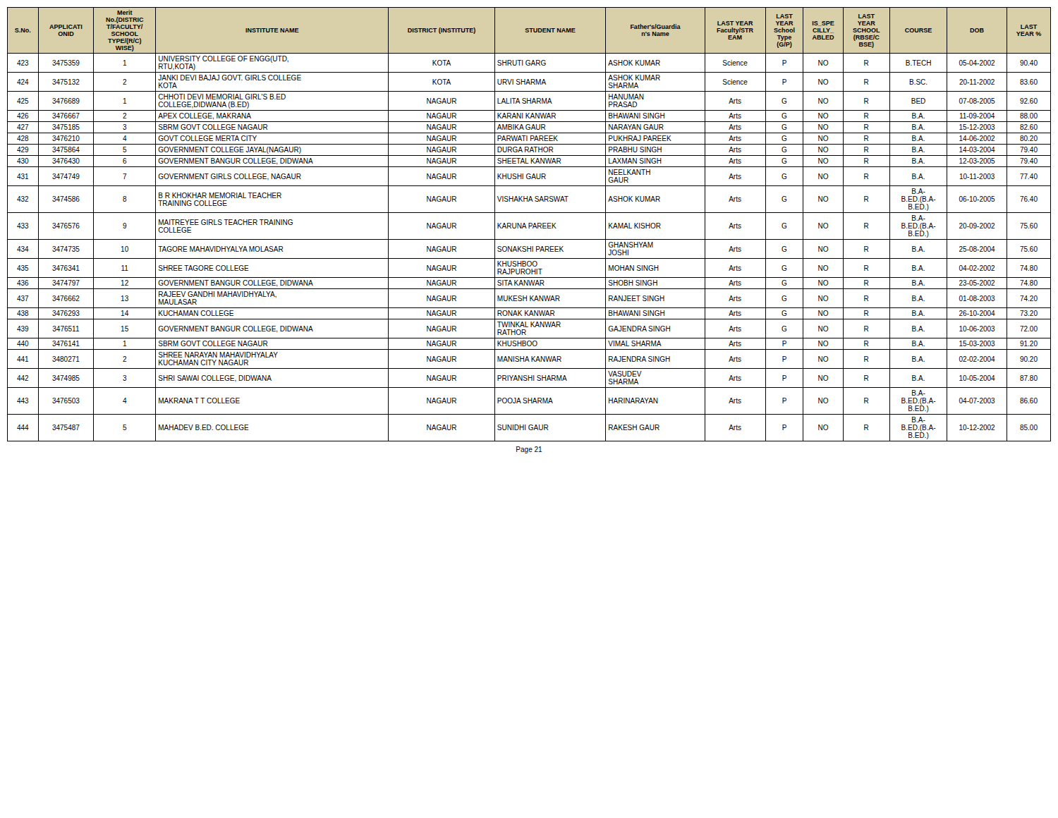Merit list of students
| S.No. | APPLICATI ONID | Merit No.(DISTRIC T/FACULTY/ SCHOOL TYPE/(R/C) WISE) | INSTITUTE NAME | DISTRICT (INSTITUTE) | STUDENT NAME | Father's/Guardia n's Name | LAST YEAR Faculty/STR EAM | LAST YEAR School Type (G/P) | IS_SPE CILLY_ ABLED | LAST YEAR SCHOOL (RBSE/C BSE) | COURSE | DOB | LAST YEAR % |
| --- | --- | --- | --- | --- | --- | --- | --- | --- | --- | --- | --- | --- | --- |
| 423 | 3475359 | 1 | UNIVERSITY COLLEGE OF ENGG(UTD, RTU,KOTA) | KOTA | SHRUTI GARG | ASHOK KUMAR | Science | P | NO | R | B.TECH | 05-04-2002 | 90.40 |
| 424 | 3475132 | 2 | JANKI DEVI BAJAJ GOVT. GIRLS COLLEGE KOTA | KOTA | URVI SHARMA | ASHOK KUMAR SHARMA | Science | P | NO | R | B.SC. | 20-11-2002 | 83.60 |
| 425 | 3476689 | 1 | CHHOTI DEVI MEMORIAL GIRL'S B.ED COLLEGE,DIDWANA (B.ED) | NAGAUR | LALITA SHARMA | HANUMAN PRASAD | Arts | G | NO | R | BED | 07-08-2005 | 92.60 |
| 426 | 3476667 | 2 | APEX COLLEGE, MAKRANA | NAGAUR | KARANI KANWAR | BHAWANI SINGH | Arts | G | NO | R | B.A. | 11-09-2004 | 88.00 |
| 427 | 3475185 | 3 | SBRM GOVT COLLEGE NAGAUR | NAGAUR | AMBIKA GAUR | NARAYAN GAUR | Arts | G | NO | R | B.A. | 15-12-2003 | 82.60 |
| 428 | 3476210 | 4 | GOVT COLLEGE MERTA CITY | NAGAUR | PARWATI PAREEK | PUKHRAJ PAREEK | Arts | G | NO | R | B.A. | 14-06-2002 | 80.20 |
| 429 | 3475864 | 5 | GOVERNMENT COLLEGE JAYAL(NAGAUR) | NAGAUR | DURGA RATHOR | PRABHU SINGH | Arts | G | NO | R | B.A. | 14-03-2004 | 79.40 |
| 430 | 3476430 | 6 | GOVERNMENT BANGUR COLLEGE, DIDWANA | NAGAUR | SHEETAL KANWAR | LAXMAN SINGH | Arts | G | NO | R | B.A. | 12-03-2005 | 79.40 |
| 431 | 3474749 | 7 | GOVERNMENT GIRLS COLLEGE, NAGAUR | NAGAUR | KHUSHI GAUR | NEELKANTH GAUR | Arts | G | NO | R | B.A. | 10-11-2003 | 77.40 |
| 432 | 3474586 | 8 | B R KHOKHAR MEMORIAL TEACHER TRAINING COLLEGE | NAGAUR | VISHAKHA SARSWAT | ASHOK KUMAR | Arts | G | NO | R | B.A- B.ED.(B.A- B.ED.) | 06-10-2005 | 76.40 |
| 433 | 3476576 | 9 | MAITREYEE GIRLS TEACHER TRAINING COLLEGE | NAGAUR | KARUNA PAREEK | KAMAL KISHOR | Arts | G | NO | R | B.A- B.ED.(B.A- B.ED.) | 20-09-2002 | 75.60 |
| 434 | 3474735 | 10 | TAGORE MAHAVIDHYALYA MOLASAR | NAGAUR | SONAKSHI PAREEK | GHANSHYAM JOSHI | Arts | G | NO | R | B.A. | 25-08-2004 | 75.60 |
| 435 | 3476341 | 11 | SHREE TAGORE COLLEGE | NAGAUR | KHUSHBOO RAJPUROHIT | MOHAN SINGH | Arts | G | NO | R | B.A. | 04-02-2002 | 74.80 |
| 436 | 3474797 | 12 | GOVERNMENT BANGUR COLLEGE, DIDWANA | NAGAUR | SITA KANWAR | SHOBH SINGH | Arts | G | NO | R | B.A. | 23-05-2002 | 74.80 |
| 437 | 3476662 | 13 | RAJEEV GANDHI MAHAVIDHYALYA, MAULASAR | NAGAUR | MUKESH KANWAR | RANJEET SINGH | Arts | G | NO | R | B.A. | 01-08-2003 | 74.20 |
| 438 | 3476293 | 14 | KUCHAMAN COLLEGE | NAGAUR | RONAK KANWAR | BHAWANI SINGH | Arts | G | NO | R | B.A. | 26-10-2004 | 73.20 |
| 439 | 3476511 | 15 | GOVERNMENT BANGUR COLLEGE, DIDWANA | NAGAUR | TWINKAL KANWAR RATHOR | GAJENDRA SINGH | Arts | G | NO | R | B.A. | 10-06-2003 | 72.00 |
| 440 | 3476141 | 1 | SBRM GOVT COLLEGE NAGAUR | NAGAUR | KHUSHBOO | VIMAL SHARMA | Arts | P | NO | R | B.A. | 15-03-2003 | 91.20 |
| 441 | 3480271 | 2 | SHREE NARAYAN MAHAVIDHYALAY KUCHAMAN CITY NAGAUR | NAGAUR | MANISHA KANWAR | RAJENDRA SINGH | Arts | P | NO | R | B.A. | 02-02-2004 | 90.20 |
| 442 | 3474985 | 3 | SHRI SAWAI COLLEGE, DIDWANA | NAGAUR | PRIYANSHI SHARMA | VASUDEV SHARMA | Arts | P | NO | R | B.A. | 10-05-2004 | 87.80 |
| 443 | 3476503 | 4 | MAKRANA T T COLLEGE | NAGAUR | POOJA SHARMA | HARINARAYAN | Arts | P | NO | R | B.A- B.ED.(B.A- B.ED.) | 04-07-2003 | 86.60 |
| 444 | 3475487 | 5 | MAHADEV B.ED. COLLEGE | NAGAUR | SUNIDHI GAUR | RAKESH GAUR | Arts | P | NO | R | B.A- B.ED.(B.A- B.ED.) | 10-12-2002 | 85.00 |
Page 21